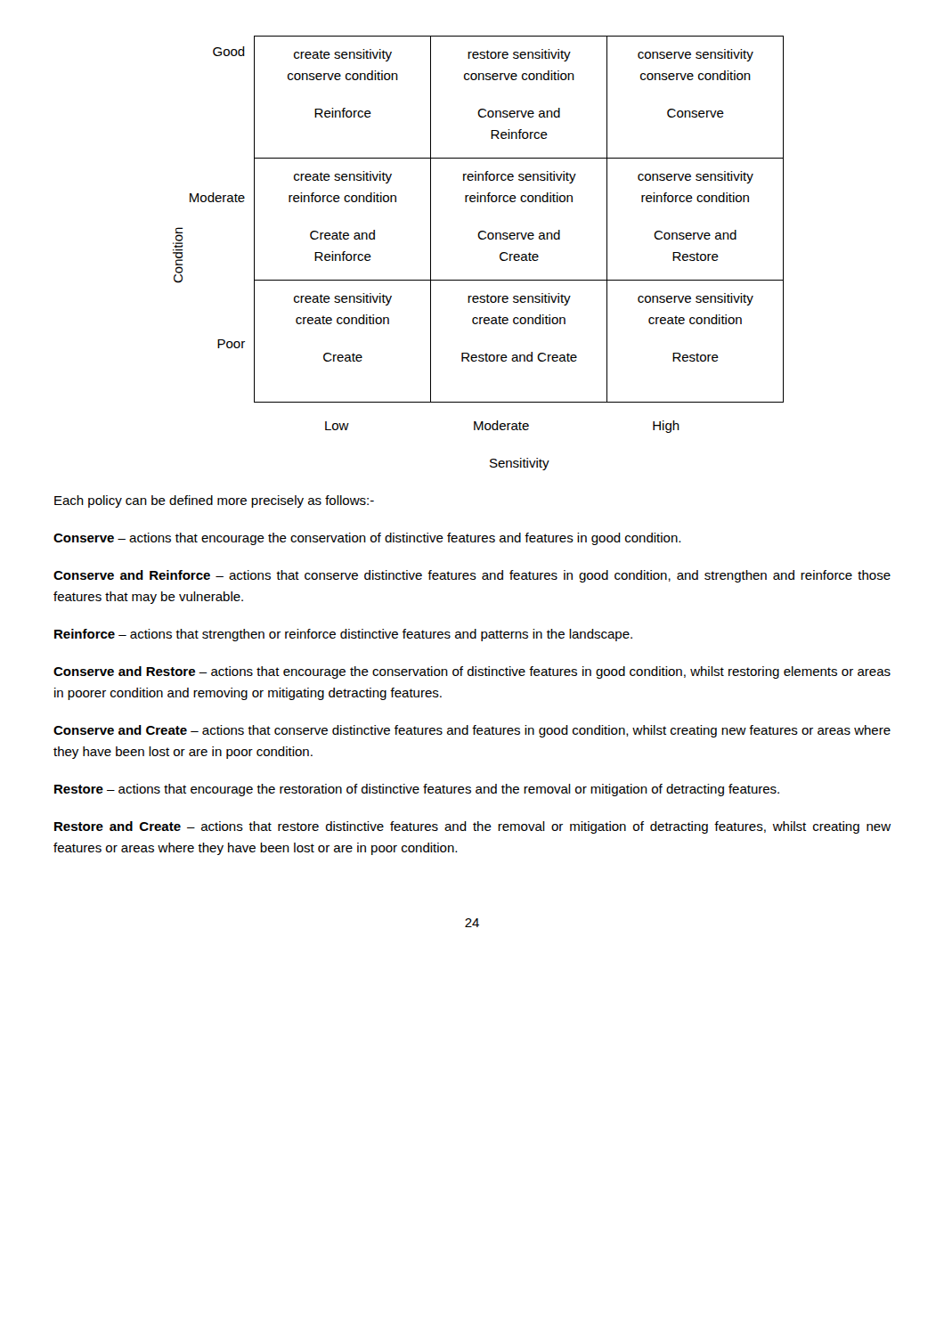Condition
Good
Moderate
Poor
| create sensitivity conserve condition Reinforce | restore sensitivity conserve condition Conserve and Reinforce | conserve sensitivity conserve condition Conserve |
| create sensitivity reinforce condition Create and Reinforce | reinforce sensitivity reinforce condition Conserve and Create | conserve sensitivity reinforce condition Conserve and Restore |
| create sensitivity create condition Create | restore sensitivity create condition Restore and Create | conserve sensitivity create condition Restore |
Low
Moderate
High
Sensitivity
Each policy can be defined more precisely as follows:-
Conserve – actions that encourage the conservation of distinctive features and features in good condition.
Conserve and Reinforce – actions that conserve distinctive features and features in good condition, and strengthen and reinforce those features that may be vulnerable.
Reinforce – actions that strengthen or reinforce distinctive features and patterns in the landscape.
Conserve and Restore – actions that encourage the conservation of distinctive features in good condition, whilst restoring elements or areas in poorer condition and removing or mitigating detracting features.
Conserve and Create – actions that conserve distinctive features and features in good condition, whilst creating new features or areas where they have been lost or are in poor condition.
Restore – actions that encourage the restoration of distinctive features and the removal or mitigation of detracting features.
Restore and Create – actions that restore distinctive features and the removal or mitigation of detracting features, whilst creating new features or areas where they have been lost or are in poor condition.
24